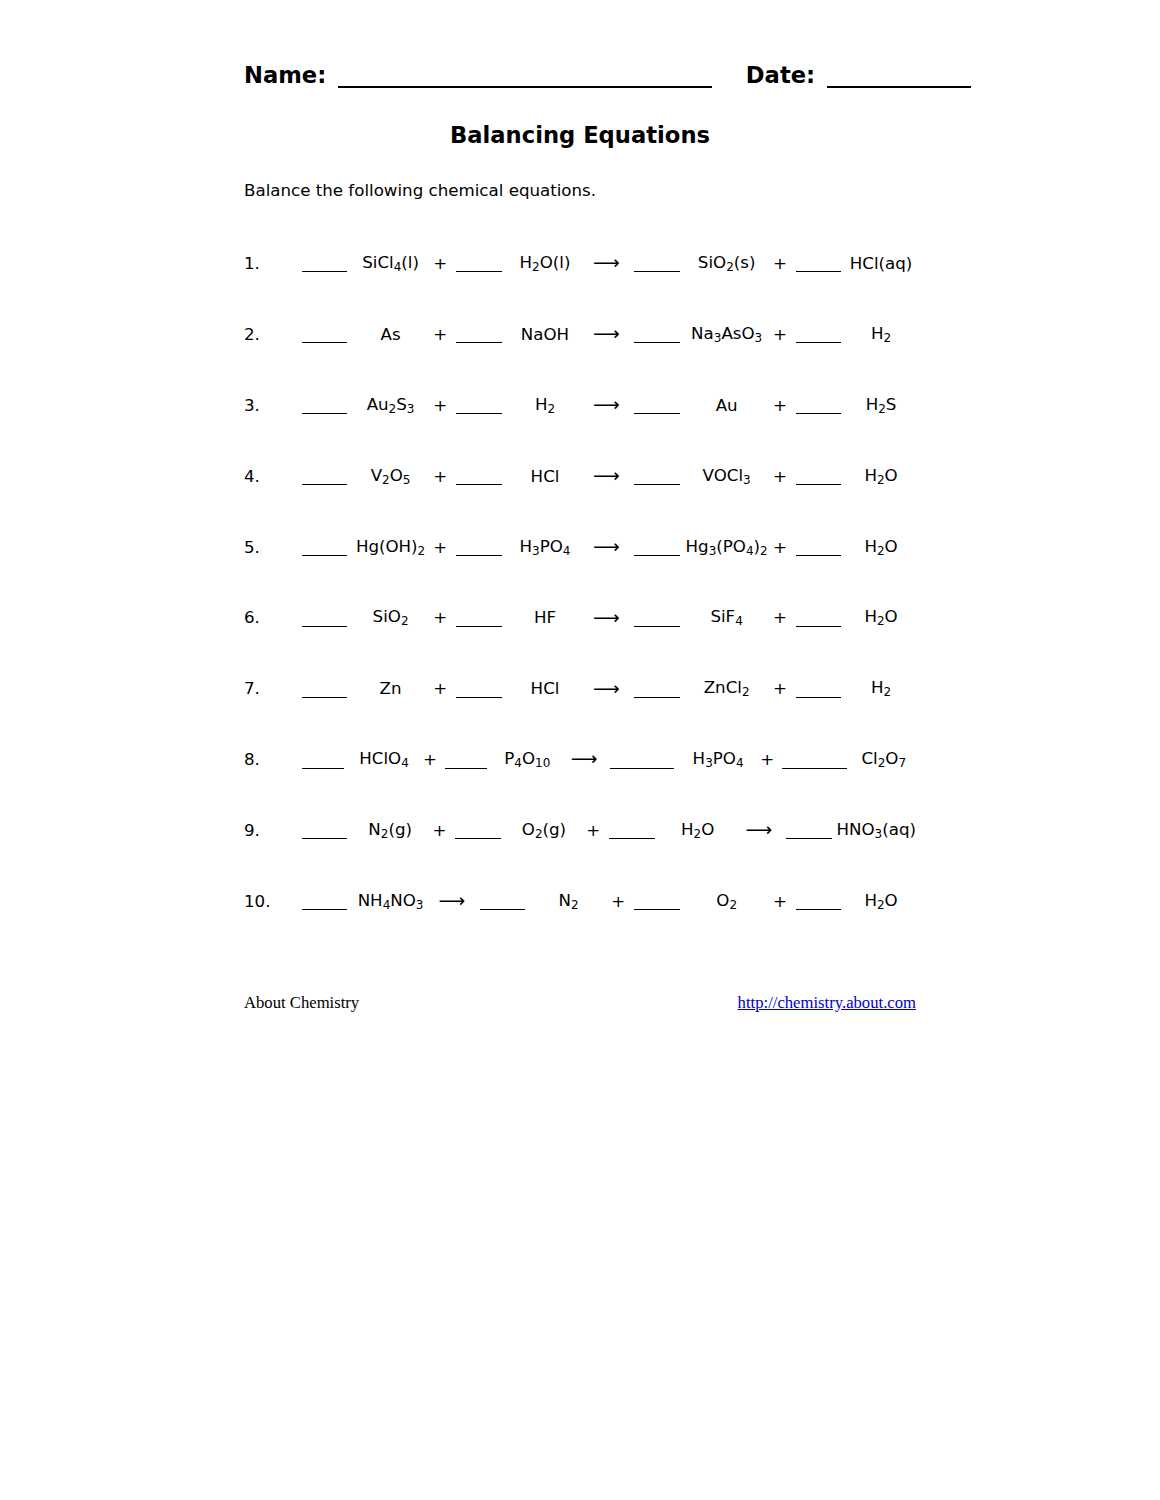Name: Date:
Balancing Equations
Balance the following chemical equations.
1. SiCl4(l) + H2O(l) ⟶ SiO2(s) + HCl(aq)
2. As + NaOH ⟶ Na3AsO3 + H2
3. Au2S3 + H2 ⟶ Au + H2S
4. V2O5 + HCl ⟶ VOCl3 + H2O
5. Hg(OH)2 + H3PO4 ⟶ Hg3(PO4)2 + H2O
6. SiO2 + HF ⟶ SiF4 + H2O
7. Zn + HCl ⟶ ZnCl2 + H2
8. HClO4 + P4O10 ⟶ H3PO4 + Cl2O7
9. N2(g) + O2(g) + H2O ⟶ HNO3(aq)
10. NH4NO3 ⟶ N2 + O2 + H2O
About Chemistry http://chemistry.about.com